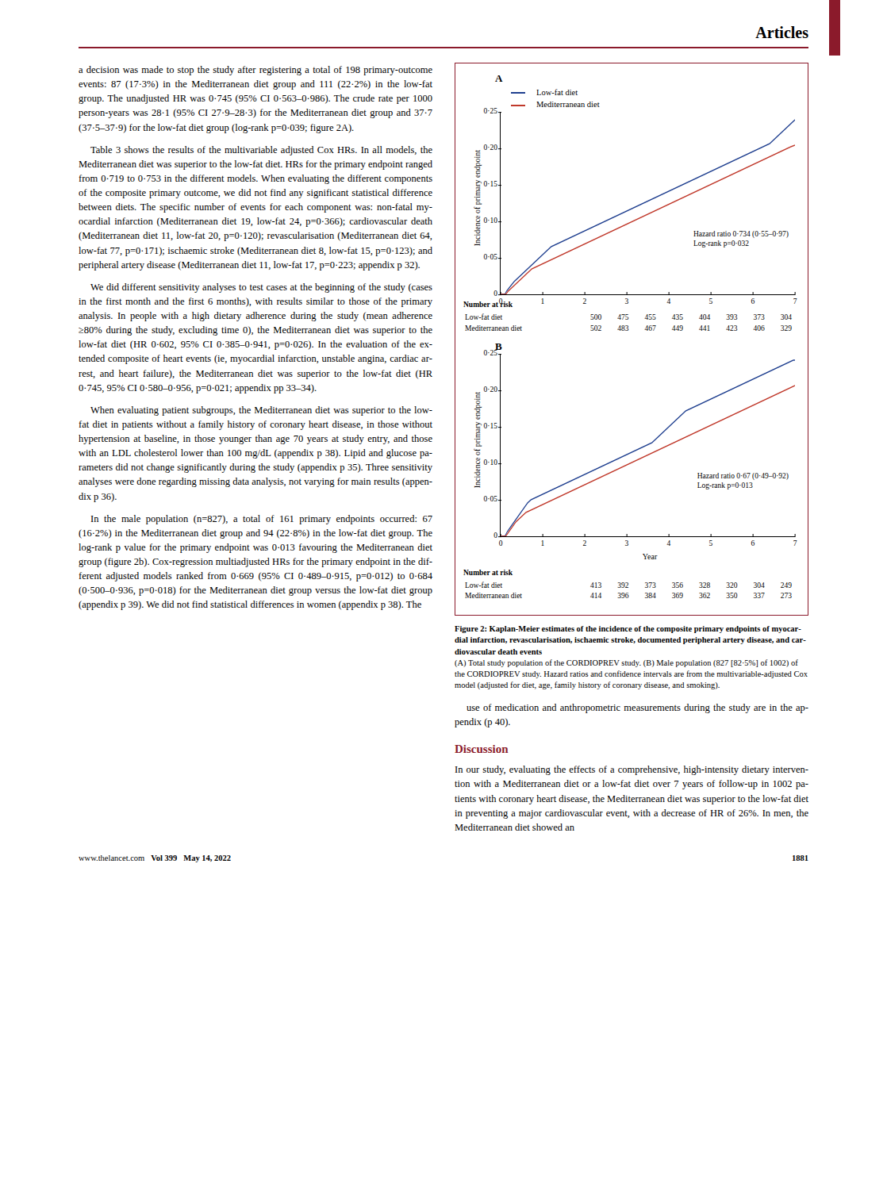Articles
a decision was made to stop the study after registering a total of 198 primary-outcome events: 87 (17·3%) in the Mediterranean diet group and 111 (22·2%) in the low-fat group. The unadjusted HR was 0·745 (95% CI 0·563–0·986). The crude rate per 1000 person-years was 28·1 (95% CI 27·9–28·3) for the Mediterranean diet group and 37·7 (37·5–37·9) for the low-fat diet group (log-rank p=0·039; figure 2A).
Table 3 shows the results of the multivariable adjusted Cox HRs. In all models, the Mediterranean diet was superior to the low-fat diet. HRs for the primary endpoint ranged from 0·719 to 0·753 in the different models. When evaluating the different components of the composite primary outcome, we did not find any significant statistical difference between diets. The specific number of events for each component was: non-fatal myocardial infarction (Mediterranean diet 19, low-fat 24, p=0·366); cardiovascular death (Mediterranean diet 11, low-fat 20, p=0·120); revascularisation (Mediterranean diet 64, low-fat 77, p=0·171); ischaemic stroke (Mediterranean diet 8, low-fat 15, p=0·123); and peripheral artery disease (Mediterranean diet 11, low-fat 17, p=0·223; appendix p 32).
We did different sensitivity analyses to test cases at the beginning of the study (cases in the first month and the first 6 months), with results similar to those of the primary analysis. In people with a high dietary adherence during the study (mean adherence ≥80% during the study, excluding time 0), the Mediterranean diet was superior to the low-fat diet (HR 0·602, 95% CI 0·385–0·941, p=0·026). In the evaluation of the extended composite of heart events (ie, myocardial infarction, unstable angina, cardiac arrest, and heart failure), the Mediterranean diet was superior to the low-fat diet (HR 0·745, 95% CI 0·580–0·956, p=0·021; appendix pp 33–34).
When evaluating patient subgroups, the Mediterranean diet was superior to the low-fat diet in patients without a family history of coronary heart disease, in those without hypertension at baseline, in those younger than age 70 years at study entry, and those with an LDL cholesterol lower than 100 mg/dL (appendix p 38). Lipid and glucose parameters did not change significantly during the study (appendix p 35). Three sensitivity analyses were done regarding missing data analysis, not varying for main results (appendix p 36).
In the male population (n=827), a total of 161 primary endpoints occurred: 67 (16·2%) in the Mediterranean diet group and 94 (22·8%) in the low-fat diet group. The log-rank p value for the primary endpoint was 0·013 favouring the Mediterranean diet group (figure 2b). Cox-regression multiadjusted HRs for the primary endpoint in the different adjusted models ranked from 0·669 (95% CI 0·489–0·915, p=0·012) to 0·684 (0·500–0·936, p=0·018) for the Mediterranean diet group versus the low-fat diet group (appendix p 39). We did not find statistical differences in women (appendix p 38). The
A
Low-fat diet
Mediterranean diet
0·25
0·20
0·15
0·10
0·05
0
0
1
2
3
4
5
6
7
Incidence of primary endpoint
Hazard ratio 0·734 (0·55–0·97)
Log-rank p=0·032
Number at risk
| Low-fat diet | 500 | 475 | 455 | 435 | 404 | 393 | 373 | 304 |
| Mediterranean diet | 502 | 483 | 467 | 449 | 441 | 423 | 406 | 329 |
B
0·25
0·20
0·15
0·10
0·05
0
0
1
2
3
4
5
6
7
Incidence of primary endpoint
Hazard ratio 0·67 (0·49–0·92)
Log-rank p=0·013
Year
Number at risk
| Low-fat diet | 413 | 392 | 373 | 356 | 328 | 320 | 304 | 249 |
| Mediterranean diet | 414 | 396 | 384 | 369 | 362 | 350 | 337 | 273 |
Figure 2: Kaplan-Meier estimates of the incidence of the composite primary endpoints of myocardial infarction, revascularisation, ischaemic stroke, documented peripheral artery disease, and cardiovascular death events
(A) Total study population of the CORDIOPREV study. (B) Male population (827 [82·5%] of 1002) of the CORDIOPREV study. Hazard ratios and confidence intervals are from the multivariable-adjusted Cox model (adjusted for diet, age, family history of coronary disease, and smoking).
use of medication and anthropometric measurements during the study are in the appendix (p 40).
Discussion
In our study, evaluating the effects of a comprehensive, high-intensity dietary intervention with a Mediterranean diet or a low-fat diet over 7 years of follow-up in 1002 patients with coronary heart disease, the Mediterranean diet was superior to the low-fat diet in preventing a major cardiovascular event, with a decrease of HR of 26%. In men, the Mediterranean diet showed an
www.thelancet.com Vol 399 May 14, 2022
1881